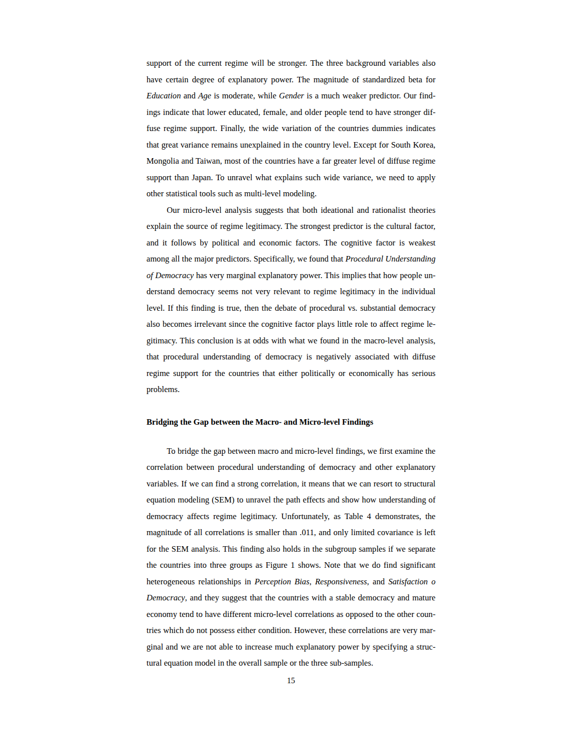support of the current regime will be stronger. The three background variables also have certain degree of explanatory power. The magnitude of standardized beta for Education and Age is moderate, while Gender is a much weaker predictor. Our findings indicate that lower educated, female, and older people tend to have stronger diffuse regime support. Finally, the wide variation of the countries dummies indicates that great variance remains unexplained in the country level. Except for South Korea, Mongolia and Taiwan, most of the countries have a far greater level of diffuse regime support than Japan. To unravel what explains such wide variance, we need to apply other statistical tools such as multi-level modeling.
Our micro-level analysis suggests that both ideational and rationalist theories explain the source of regime legitimacy. The strongest predictor is the cultural factor, and it follows by political and economic factors. The cognitive factor is weakest among all the major predictors. Specifically, we found that Procedural Understanding of Democracy has very marginal explanatory power. This implies that how people understand democracy seems not very relevant to regime legitimacy in the individual level. If this finding is true, then the debate of procedural vs. substantial democracy also becomes irrelevant since the cognitive factor plays little role to affect regime legitimacy. This conclusion is at odds with what we found in the macro-level analysis, that procedural understanding of democracy is negatively associated with diffuse regime support for the countries that either politically or economically has serious problems.
Bridging the Gap between the Macro- and Micro-level Findings
To bridge the gap between macro and micro-level findings, we first examine the correlation between procedural understanding of democracy and other explanatory variables. If we can find a strong correlation, it means that we can resort to structural equation modeling (SEM) to unravel the path effects and show how understanding of democracy affects regime legitimacy. Unfortunately, as Table 4 demonstrates, the magnitude of all correlations is smaller than .011, and only limited covariance is left for the SEM analysis. This finding also holds in the subgroup samples if we separate the countries into three groups as Figure 1 shows. Note that we do find significant heterogeneous relationships in Perception Bias, Responsiveness, and Satisfaction o Democracy, and they suggest that the countries with a stable democracy and mature economy tend to have different micro-level correlations as opposed to the other countries which do not possess either condition. However, these correlations are very marginal and we are not able to increase much explanatory power by specifying a structural equation model in the overall sample or the three sub-samples.
15